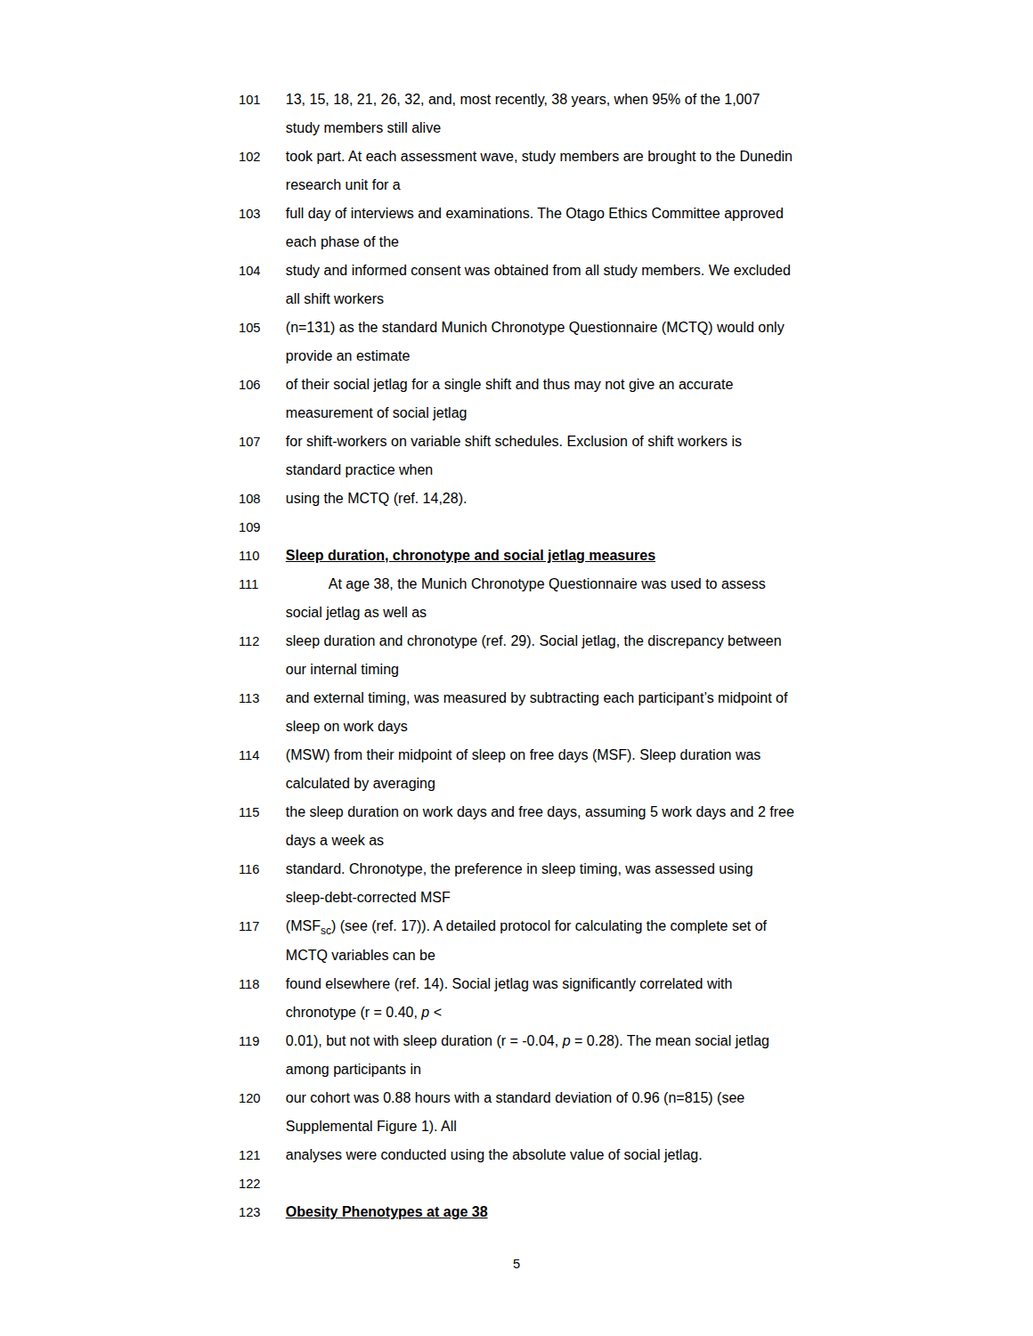10113, 15, 18, 21, 26, 32, and, most recently, 38 years, when 95% of the 1,007 study members still alive
102 took part. At each assessment wave, study members are brought to the Dunedin research unit for a
103 full day of interviews and examinations. The Otago Ethics Committee approved each phase of the
104 study and informed consent was obtained from all study members. We excluded all shift workers
105(n=131) as the standard Munich Chronotype Questionnaire (MCTQ) would only provide an estimate
106 of their social jetlag for a single shift and thus may not give an accurate measurement of social jetlag
107 for shift-workers on variable shift schedules. Exclusion of shift workers is standard practice when
108 using the MCTQ (ref. 14,28).
109
110
Sleep duration, chronotype and social jetlag measures
111 At age 38, the Munich Chronotype Questionnaire was used to assess social jetlag as well as
112 sleep duration and chronotype (ref. 29). Social jetlag, the discrepancy between our internal timing
113 and external timing, was measured by subtracting each participant’s midpoint of sleep on work days
114(MSW) from their midpoint of sleep on free days (MSF). Sleep duration was calculated by averaging
115 the sleep duration on work days and free days, assuming 5 work days and 2 free days a week as
116 standard. Chronotype, the preference in sleep timing, was assessed using sleep-debt-corrected MSF
117(MSFsc) (see (ref. 17)). A detailed protocol for calculating the complete set of MCTQ variables can be
118 found elsewhere (ref. 14). Social jetlag was significantly correlated with chronotype (r = 0.40, p <
1190.01), but not with sleep duration (r = -0.04, p = 0.28). The mean social jetlag among participants in
120 our cohort was 0.88 hours with a standard deviation of 0.96 (n=815) (see Supplemental Figure 1). All
121 analyses were conducted using the absolute value of social jetlag.
122
123
Obesity Phenotypes at age 38
5